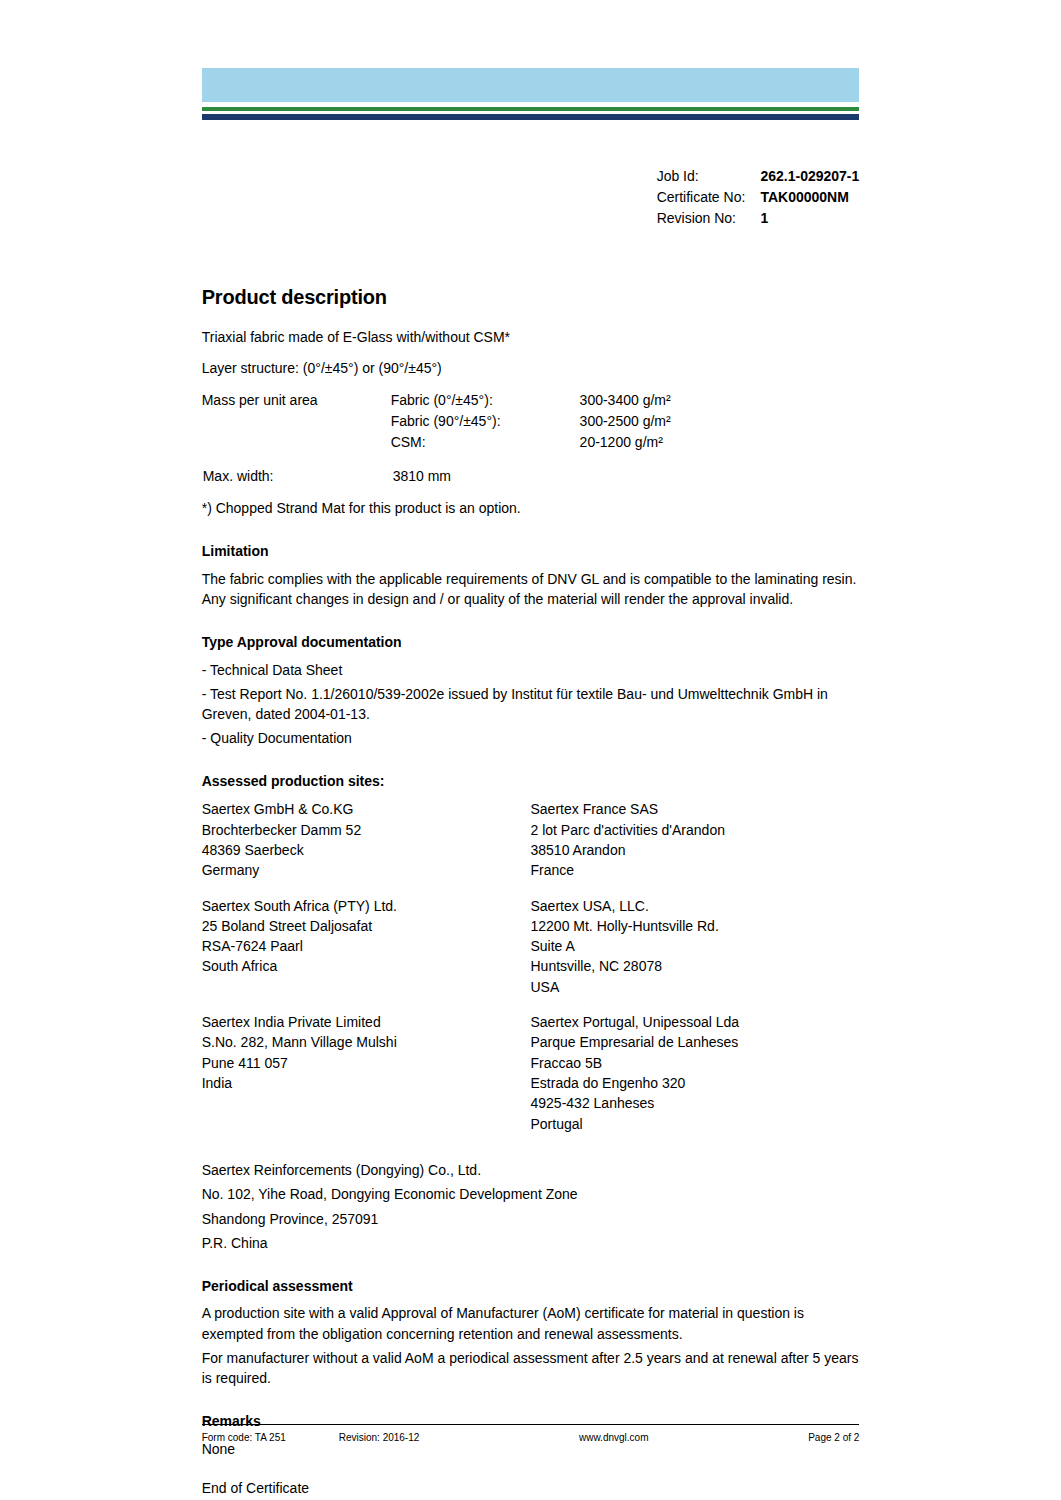| Job Id: | 262.1-029207-1 |
| Certificate No: | TAK00000NM |
| Revision No: | 1 |
Product description
Triaxial fabric made of E-Glass with/without CSM*
Layer structure: (0°/±45°) or (90°/±45°)
| Mass per unit area | Fabric (0°/±45°): | 300-3400 g/m² |
| | Fabric (90°/±45°): | 300-2500 g/m² |
| | CSM: | 20-1200 g/m² |
| Max. width: | 3810 mm |
*) Chopped Strand Mat for this product is an option.
Limitation
The fabric complies with the applicable requirements of DNV GL and is compatible to the laminating resin. Any significant changes in design and / or quality of the material will render the approval invalid.
Type Approval documentation
- Technical Data Sheet
- Test Report No. 1.1/26010/539-2002e issued by Institut für textile Bau- und Umwelttechnik GmbH in Greven, dated 2004-01-13.
- Quality Documentation
Assessed production sites:
| Saertex GmbH & Co.KG Brochterbecker Damm 52 48369 Saerbeck Germany | Saertex France SAS 2 lot Parc d'activities d'Arandon 38510 Arandon France |
| Saertex South Africa (PTY) Ltd. 25 Boland Street Daljosafat RSA-7624 Paarl South Africa | Saertex USA, LLC. 12200 Mt. Holly-Huntsville Rd. Suite A Huntsville, NC 28078 USA |
| Saertex India Private Limited S.No. 282, Mann Village Mulshi Pune 411 057 India | Saertex Portugal, Unipessoal Lda Parque Empresarial de Lanheses Fraccao 5B Estrada do Engenho 320 4925-432 Lanheses Portugal |
Saertex Reinforcements (Dongying) Co., Ltd.
No. 102, Yihe Road, Dongying Economic Development Zone
Shandong Province, 257091
P.R. China
Periodical assessment
A production site with a valid Approval of Manufacturer (AoM) certificate for material in question is exempted from the obligation concerning retention and renewal assessments.
For manufacturer without a valid AoM a periodical assessment after 2.5 years and at renewal after 5 years is required.
Remarks
None
End of Certificate
Form code: TA 251 Revision: 2016-12 www.dnvgl.com Page 2 of 2